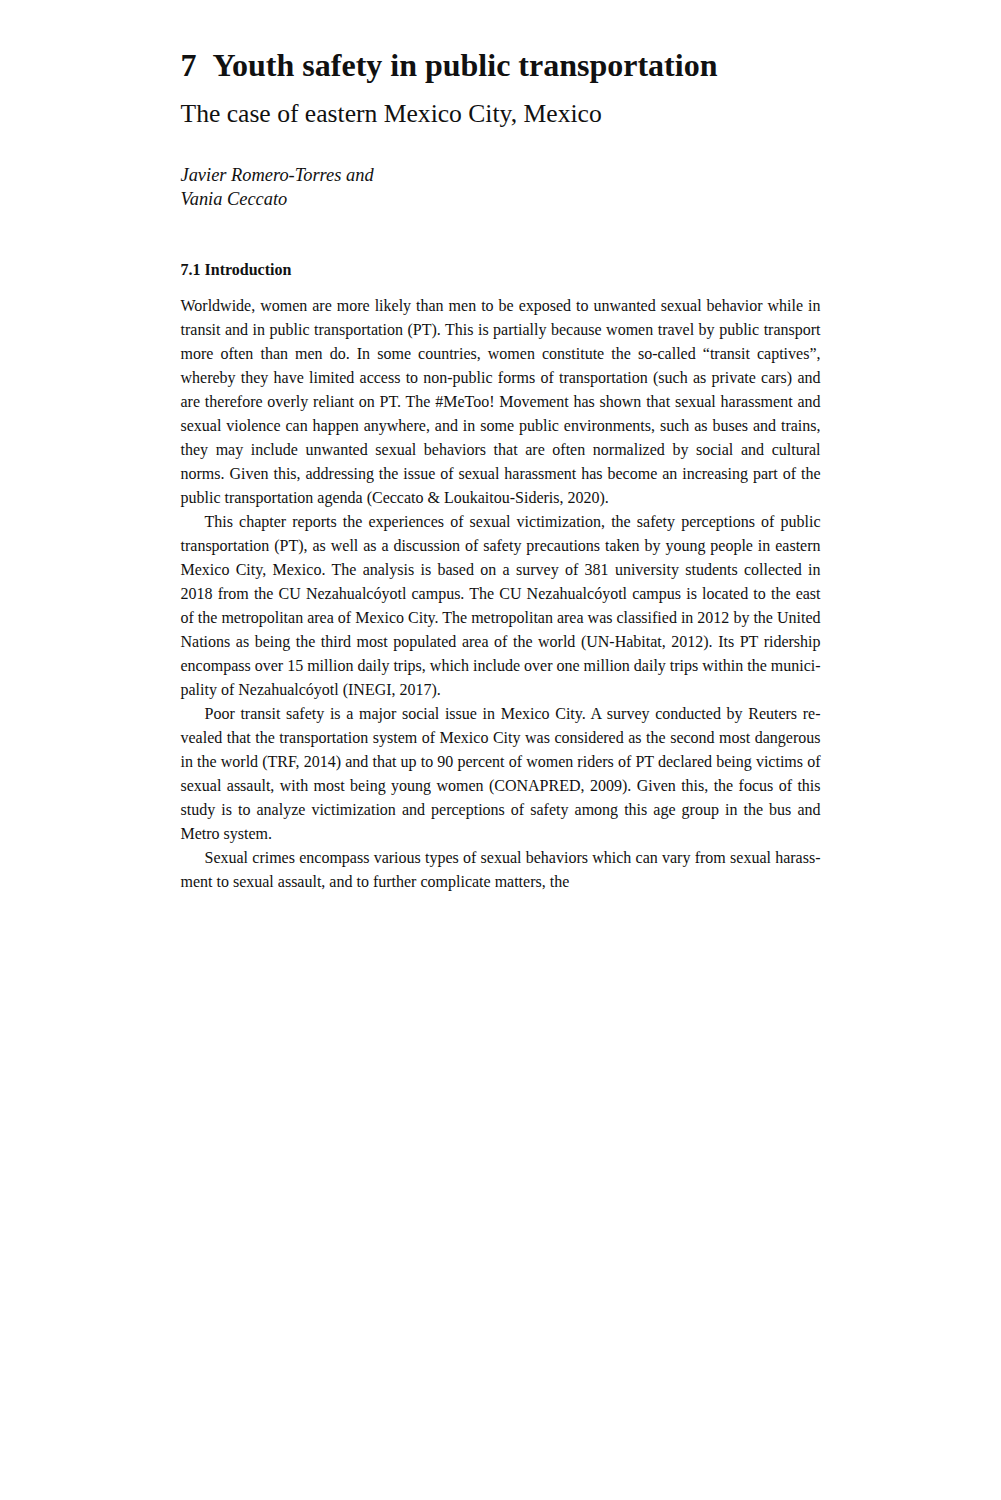7
Youth safety in public transportation
The case of eastern Mexico City, Mexico
Javier Romero-Torres and
Vania Ceccato
7.1 Introduction
Worldwide, women are more likely than men to be exposed to unwanted sexual behavior while in transit and in public transportation (PT). This is partially because women travel by public transport more often than men do. In some countries, women constitute the so-called “transit captives”, whereby they have limited access to non-public forms of transportation (such as private cars) and are therefore overly reliant on PT. The #MeToo! Movement has shown that sexual harassment and sexual violence can happen anywhere, and in some public environments, such as buses and trains, they may include unwanted sexual behaviors that are often normalized by social and cultural norms. Given this, addressing the issue of sexual harassment has become an increasing part of the public transportation agenda (Ceccato & Loukaitou-Sideris, 2020).
This chapter reports the experiences of sexual victimization, the safety perceptions of public transportation (PT), as well as a discussion of safety precautions taken by young people in eastern Mexico City, Mexico. The analysis is based on a survey of 381 university students collected in 2018 from the CU Nezahualcóyotl campus. The CU Nezahualcóyotl campus is located to the east of the metropolitan area of Mexico City. The metropolitan area was classified in 2012 by the United Nations as being the third most populated area of the world (UN-Habitat, 2012). Its PT ridership encompass over 15 million daily trips, which include over one million daily trips within the municipality of Nezahualcóyotl (INEGI, 2017).
Poor transit safety is a major social issue in Mexico City. A survey conducted by Reuters revealed that the transportation system of Mexico City was considered as the second most dangerous in the world (TRF, 2014) and that up to 90 percent of women riders of PT declared being victims of sexual assault, with most being young women (CONAPRED, 2009). Given this, the focus of this study is to analyze victimization and perceptions of safety among this age group in the bus and Metro system.
Sexual crimes encompass various types of sexual behaviors which can vary from sexual harassment to sexual assault, and to further complicate matters, the